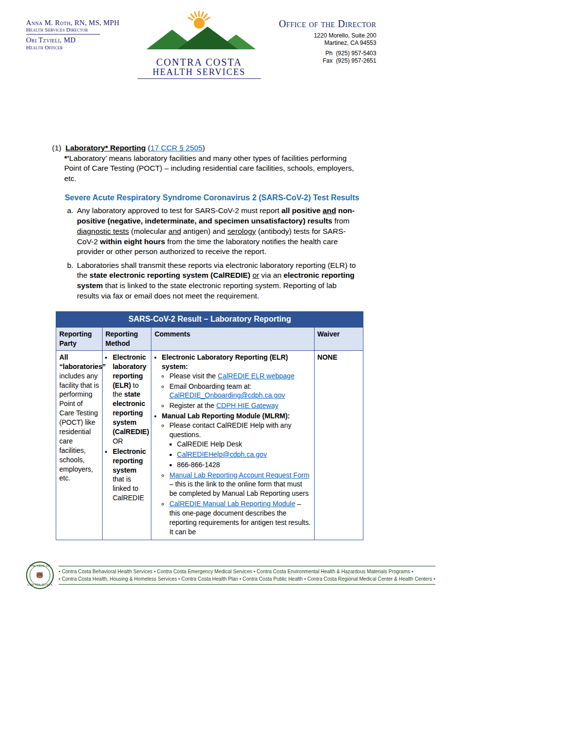Anna M. Roth, RN, MS, MPH
Health Services Director
Ori Tzvieli, MD
Health Officer
CONTRA COSTA
HEALTH SERVICES
Office of the Director
1220 Morello, Suite 200
Martinez, CA 94553
Ph (925) 957-5403
Fax (925) 957-2651
(1) Laboratory* Reporting (17 CCR § 2505)
*’Laboratory’ means laboratory facilities and many other types of facilities performing Point of Care Testing (POCT) – including residential care facilities, schools, employers, etc.
Severe Acute Respiratory Syndrome Coronavirus 2 (SARS-CoV-2) Test Results
Any laboratory approved to test for SARS-CoV-2 must report all positive and non-positive (negative, indeterminate, and specimen unsatisfactory) results from diagnostic tests (molecular and antigen) and serology (antibody) tests for SARS-CoV-2 within eight hours from the time the laboratory notifies the health care provider or other person authorized to receive the report.
Laboratories shall transmit these reports via electronic laboratory reporting (ELR) to the state electronic reporting system (CalREDIE) or via an electronic reporting system that is linked to the state electronic reporting system. Reporting of lab results via fax or email does not meet the requirement.
SARS-CoV-2 Result – Laboratory Reporting
| Reporting Party | Reporting Method | Comments | Waiver |
| --- | --- | --- | --- |
| All “laboratories” includes any facility that is performing Point of Care Testing (POCT) like residential care facilities, schools, employers, etc. | Electronic laboratory reporting (ELR) to the state electronic reporting system (CalREDIE) OR Electronic reporting system that is linked to CalREDIE | Electronic Laboratory Reporting (ELR) system: Please visit the CalREDIE ELR webpage Email Onboarding team at: CalREDIE_Onboarding@cdph.ca.gov Register at the CDPH HIE Gateway Manual Lab Reporting Module (MLRM): Please contact CalREDIE Help with any questions. CalREDIE Help Desk CalREDIEHelp@cdph.ca.gov 866-866-1428 Manual Lab Reporting Account Request Form – this is the link to the online form that must be completed by Manual Lab Reporting users CalREDIE Manual Lab Reporting Module – this one-page document describes the reporting requirements for antigen test results. It can be | NONE |
THE SEAL OF
🐻
CONTRA COSTA
• Contra Costa Behavioral Health Services • Contra Costa Emergency Medical Services • Contra Costa Environmental Health & Hazardous Materials Programs •
• Contra Costa Health, Housing & Homeless Services • Contra Costa Health Plan • Contra Costa Public Health • Contra Costa Regional Medical Center & Health Centers •